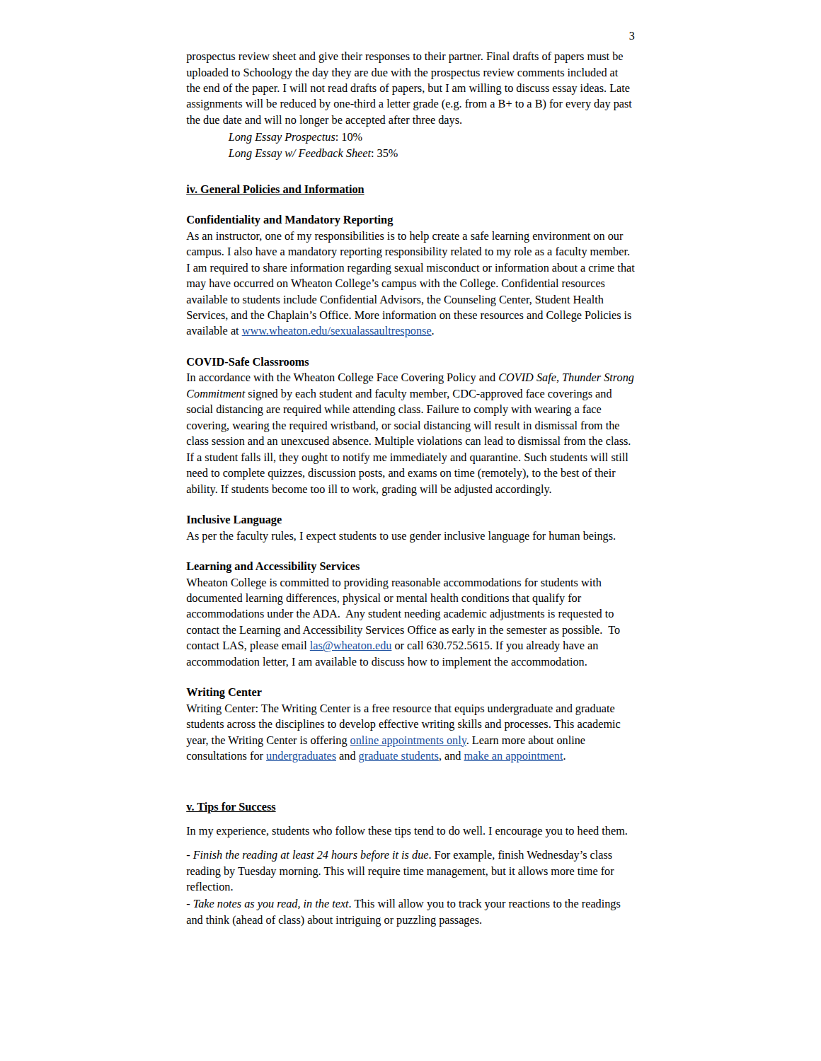3
prospectus review sheet and give their responses to their partner. Final drafts of papers must be uploaded to Schoology the day they are due with the prospectus review comments included at the end of the paper. I will not read drafts of papers, but I am willing to discuss essay ideas. Late assignments will be reduced by one-third a letter grade (e.g. from a B+ to a B) for every day past the due date and will no longer be accepted after three days.
Long Essay Prospectus: 10%
Long Essay w/ Feedback Sheet: 35%
iv. General Policies and Information
Confidentiality and Mandatory Reporting
As an instructor, one of my responsibilities is to help create a safe learning environment on our campus. I also have a mandatory reporting responsibility related to my role as a faculty member. I am required to share information regarding sexual misconduct or information about a crime that may have occurred on Wheaton College’s campus with the College. Confidential resources available to students include Confidential Advisors, the Counseling Center, Student Health Services, and the Chaplain’s Office. More information on these resources and College Policies is available at www.wheaton.edu/sexualassaultresponse.
COVID-Safe Classrooms
In accordance with the Wheaton College Face Covering Policy and COVID Safe, Thunder Strong Commitment signed by each student and faculty member, CDC-approved face coverings and social distancing are required while attending class. Failure to comply with wearing a face covering, wearing the required wristband, or social distancing will result in dismissal from the class session and an unexcused absence. Multiple violations can lead to dismissal from the class. If a student falls ill, they ought to notify me immediately and quarantine. Such students will still need to complete quizzes, discussion posts, and exams on time (remotely), to the best of their ability. If students become too ill to work, grading will be adjusted accordingly.
Inclusive Language
As per the faculty rules, I expect students to use gender inclusive language for human beings.
Learning and Accessibility Services
Wheaton College is committed to providing reasonable accommodations for students with documented learning differences, physical or mental health conditions that qualify for accommodations under the ADA. Any student needing academic adjustments is requested to contact the Learning and Accessibility Services Office as early in the semester as possible. To contact LAS, please email las@wheaton.edu or call 630.752.5615. If you already have an accommodation letter, I am available to discuss how to implement the accommodation.
Writing Center
Writing Center: The Writing Center is a free resource that equips undergraduate and graduate students across the disciplines to develop effective writing skills and processes. This academic year, the Writing Center is offering online appointments only. Learn more about online consultations for undergraduates and graduate students, and make an appointment.
v. Tips for Success
In my experience, students who follow these tips tend to do well. I encourage you to heed them.
- Finish the reading at least 24 hours before it is due. For example, finish Wednesday’s class reading by Tuesday morning. This will require time management, but it allows more time for reflection.
- Take notes as you read, in the text. This will allow you to track your reactions to the readings and think (ahead of class) about intriguing or puzzling passages.